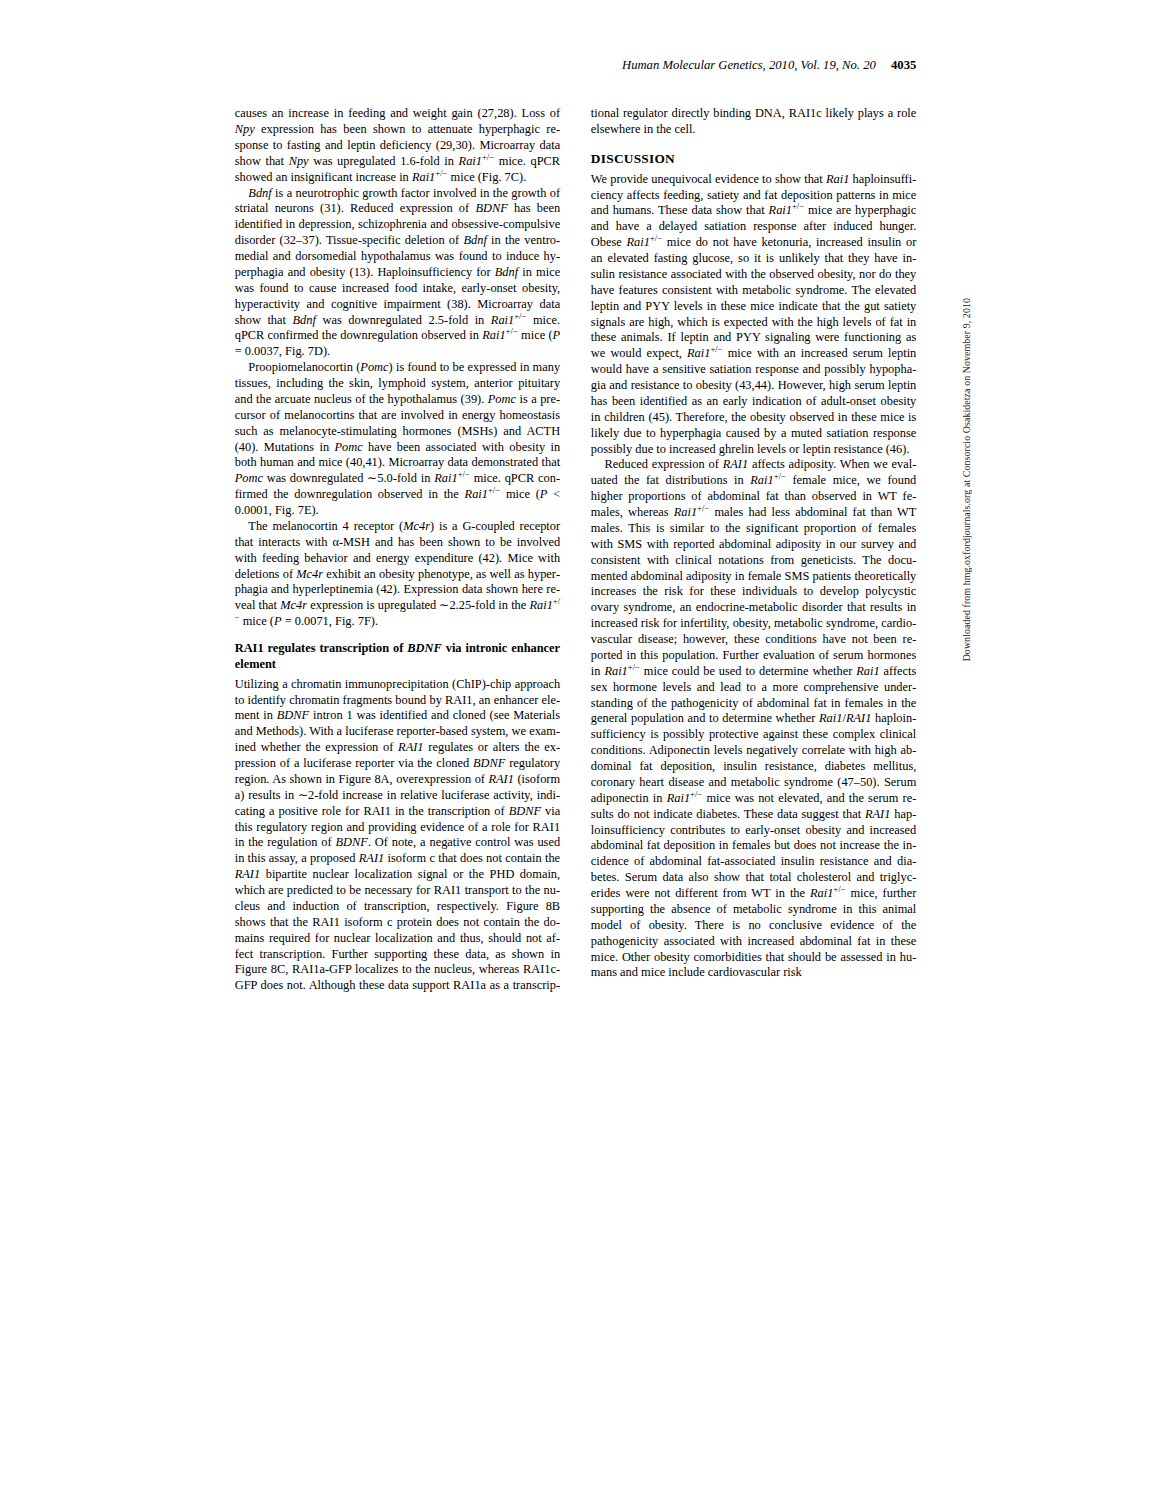Human Molecular Genetics, 2010, Vol. 19, No. 204035
Downloaded from hmg.oxfordjournals.org at Consorcio Osakidetza on November 9, 2010
causes an increase in feeding and weight gain (27,28). Loss of Npy expression has been shown to attenuate hyperphagic response to fasting and leptin deficiency (29,30). Microarray data show that Npy was upregulated 1.6-fold in Rai1+/− mice. qPCR showed an insignificant increase in Rai1+/− mice (Fig. 7C).
Bdnf is a neurotrophic growth factor involved in the growth of striatal neurons (31). Reduced expression of BDNF has been identified in depression, schizophrenia and obsessive-compulsive disorder (32–37). Tissue-specific deletion of Bdnf in the ventromedial and dorsomedial hypothalamus was found to induce hyperphagia and obesity (13). Haploinsufficiency for Bdnf in mice was found to cause increased food intake, early-onset obesity, hyperactivity and cognitive impairment (38). Microarray data show that Bdnf was downregulated 2.5-fold in Rai1+/− mice. qPCR confirmed the downregulation observed in Rai1+/− mice (P = 0.0037, Fig. 7D).
Proopiomelanocortin (Pomc) is found to be expressed in many tissues, including the skin, lymphoid system, anterior pituitary and the arcuate nucleus of the hypothalamus (39). Pomc is a precursor of melanocortins that are involved in energy homeostasis such as melanocyte-stimulating hormones (MSHs) and ACTH (40). Mutations in Pomc have been associated with obesity in both human and mice (40,41). Microarray data demonstrated that Pomc was downregulated ∼5.0-fold in Rai1+/− mice. qPCR confirmed the downregulation observed in the Rai1+/− mice (P < 0.0001, Fig. 7E).
The melanocortin 4 receptor (Mc4r) is a G-coupled receptor that interacts with α-MSH and has been shown to be involved with feeding behavior and energy expenditure (42). Mice with deletions of Mc4r exhibit an obesity phenotype, as well as hyperphagia and hyperleptinemia (42). Expression data shown here reveal that Mc4r expression is upregulated ∼2.25-fold in the Rai1+/− mice (P = 0.0071, Fig. 7F).
RAI1 regulates transcription of BDNF via intronic enhancer element
Utilizing a chromatin immunoprecipitation (ChIP)-chip approach to identify chromatin fragments bound by RAI1, an enhancer element in BDNF intron 1 was identified and cloned (see Materials and Methods). With a luciferase reporter-based system, we examined whether the expression of RAI1 regulates or alters the expression of a luciferase reporter via the cloned BDNF regulatory region. As shown in Figure 8A, overexpression of RAI1 (isoform a) results in ∼2-fold increase in relative luciferase activity, indicating a positive role for RAI1 in the transcription of BDNF via this regulatory region and providing evidence of a role for RAI1 in the regulation of BDNF. Of note, a negative control was used in this assay, a proposed RAI1 isoform c that does not contain the RAI1 bipartite nuclear localization signal or the PHD domain, which are predicted to be necessary for RAI1 transport to the nucleus and induction of transcription, respectively. Figure 8B shows that the RAI1 isoform c protein does not contain the domains required for nuclear localization and thus, should not affect transcription. Further supporting these data, as shown in Figure 8C, RAI1a-GFP localizes to the nucleus, whereas RAI1c-GFP does not. Although these data support RAI1a as a transcriptional regulator directly binding DNA, RAI1c likely plays a role elsewhere in the cell.
Discussion
We provide unequivocal evidence to show that Rai1 haploinsufficiency affects feeding, satiety and fat deposition patterns in mice and humans. These data show that Rai1+/− mice are hyperphagic and have a delayed satiation response after induced hunger. Obese Rai1+/− mice do not have ketonuria, increased insulin or an elevated fasting glucose, so it is unlikely that they have insulin resistance associated with the observed obesity, nor do they have features consistent with metabolic syndrome. The elevated leptin and PYY levels in these mice indicate that the gut satiety signals are high, which is expected with the high levels of fat in these animals. If leptin and PYY signaling were functioning as we would expect, Rai1+/− mice with an increased serum leptin would have a sensitive satiation response and possibly hypophagia and resistance to obesity (43,44). However, high serum leptin has been identified as an early indication of adult-onset obesity in children (45). Therefore, the obesity observed in these mice is likely due to hyperphagia caused by a muted satiation response possibly due to increased ghrelin levels or leptin resistance (46).
Reduced expression of RAI1 affects adiposity. When we evaluated the fat distributions in Rai1+/− female mice, we found higher proportions of abdominal fat than observed in WT females, whereas Rai1+/− males had less abdominal fat than WT males. This is similar to the significant proportion of females with SMS with reported abdominal adiposity in our survey and consistent with clinical notations from geneticists. The documented abdominal adiposity in female SMS patients theoretically increases the risk for these individuals to develop polycystic ovary syndrome, an endocrine-metabolic disorder that results in increased risk for infertility, obesity, metabolic syndrome, cardiovascular disease; however, these conditions have not been reported in this population. Further evaluation of serum hormones in Rai1+/− mice could be used to determine whether Rai1 affects sex hormone levels and lead to a more comprehensive understanding of the pathogenicity of abdominal fat in females in the general population and to determine whether Rai1/RAI1 haploinsufficiency is possibly protective against these complex clinical conditions. Adiponectin levels negatively correlate with high abdominal fat deposition, insulin resistance, diabetes mellitus, coronary heart disease and metabolic syndrome (47–50). Serum adiponectin in Rai1+/− mice was not elevated, and the serum results do not indicate diabetes. These data suggest that RAI1 haploinsufficiency contributes to early-onset obesity and increased abdominal fat deposition in females but does not increase the incidence of abdominal fat-associated insulin resistance and diabetes. Serum data also show that total cholesterol and triglycerides were not different from WT in the Rai1+/− mice, further supporting the absence of metabolic syndrome in this animal model of obesity. There is no conclusive evidence of the pathogenicity associated with increased abdominal fat in these mice. Other obesity comorbidities that should be assessed in humans and mice include cardiovascular risk